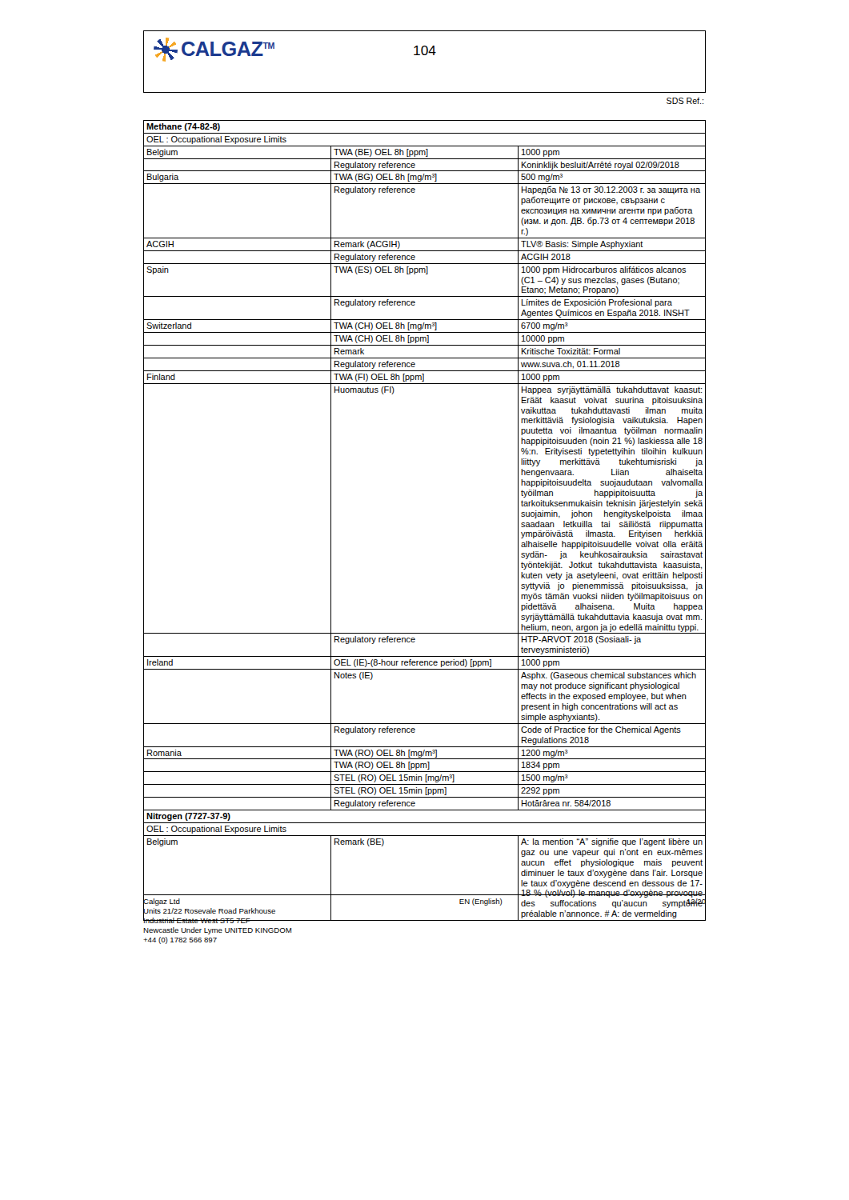CALGAZTM
104
SDS Ref.:
| Methane (74-82-8) |
| OEL : Occupational Exposure Limits |
| Belgium | TWA (BE) OEL 8h [ppm] | 1000 ppm |
| | Regulatory reference | Koninklijk besluit/Arrêté royal 02/09/2018 |
| Bulgaria | TWA (BG) OEL 8h [mg/m³] | 500 mg/m³ |
| | Regulatory reference | Наредба № 13 от 30.12.2003 г. за защита на работещите от рискове, свързани с експозиция на химични агенти при работа (изм. и доп. ДВ. бр.73 от 4 септември 2018 г.) |
| ACGIH | Remark (ACGIH) | TLV® Basis: Simple Asphyxiant |
| | Regulatory reference | ACGIH 2018 |
| Spain | TWA (ES) OEL 8h [ppm] | 1000 ppm Hidrocarburos alifáticos alcanos (C1 – C4) y sus mezclas, gases (Butano; Etano; Metano; Propano) |
| | Regulatory reference | Límites de Exposición Profesional para Agentes Químicos en España 2018. INSHT |
| Switzerland | TWA (CH) OEL 8h [mg/m³] | 6700 mg/m³ |
| | TWA (CH) OEL 8h [ppm] | 10000 ppm |
| | Remark | Kritische Toxizität: Formal |
| | Regulatory reference | www.suva.ch, 01.11.2018 |
| Finland | TWA (FI) OEL 8h [ppm] | 1000 ppm |
| | Huomautus (FI) | Happea syrjäyttämällä tukahduttavat kaasut: Eräät kaasut voivat suurina pitoisuuksina vaikuttaa tukahduttavasti ilman muita merkittäviä fysiologisia vaikutuksia. Hapen puutetta voi ilmaantua työilman normaalin happipitoisuuden (noin 21 %) laskiessa alle 18 %:n. Erityisesti typetettyihin tiloihin kulkuun liittyy merkittävä tukehtumisriski ja hengenvaara. Liian alhaiselta happipitoisuudelta suojaudutaan valvomalla työilman happipitoisuutta ja tarkoituksenmukaisin teknisin järjestelyin sekä suojaimin, johon hengityskelpoista ilmaa saadaan letkuilla tai säiliöstä riippumatta ympäröivästä ilmasta. Erityisen herkkiä alhaiselle happipitoisuudelle voivat olla eräitä sydän- ja keuhkosairauksia sairastavat työntekijät. Jotkut tukahduttavista kaasuista, kuten vety ja asetyleeni, ovat erittäin helposti syttyviä jo pienemmissä pitoisuuksissa, ja myös tämän vuoksi niiden työilmapitoisuus on pidettävä alhaisena. Muita happea syrjäyttämällä tukahduttavia kaasuja ovat mm. helium, neon, argon ja jo edellä mainittu typpi. |
| | Regulatory reference | HTP-ARVOT 2018 (Sosiaali- ja terveysministeriö) |
| Ireland | OEL (IE)-(8-hour reference period) [ppm] | 1000 ppm |
| | Notes (IE) | Asphx. (Gaseous chemical substances which may not produce significant physiological effects in the exposed employee, but when present in high concentrations will act as simple asphyxiants). |
| | Regulatory reference | Code of Practice for the Chemical Agents Regulations 2018 |
| Romania | TWA (RO) OEL 8h [mg/m³] | 1200 mg/m³ |
| | TWA (RO) OEL 8h [ppm] | 1834 ppm |
| | STEL (RO) OEL 15min [mg/m³] | 1500 mg/m³ |
| | STEL (RO) OEL 15min [ppm] | 2292 ppm |
| | Regulatory reference | Hotărârea nr. 584/2018 |
| Nitrogen (7727-37-9) |
| OEL : Occupational Exposure Limits |
| Belgium | Remark (BE) | A: la mention “A” signifie que l’agent libère un gaz ou une vapeur qui n’ont en eux-mêmes aucun effet physiologique mais peuvent diminuer le taux d’oxygène dans l’air. Lorsque le taux d’oxygène descend en dessous de 17-18 % (vol/vol) le manque d’oxygène provoque des suffocations qu’aucun symptôme préalable n’annonce. # A: de vermelding |
Calgaz Ltd
Units 21/22 Rosevale Road Parkhouse
Industrial Estate West ST5 7EF
Newcastle Under Lyme UNITED KINGDOM
+44 (0) 1782 566 897
EN (English)
12/20